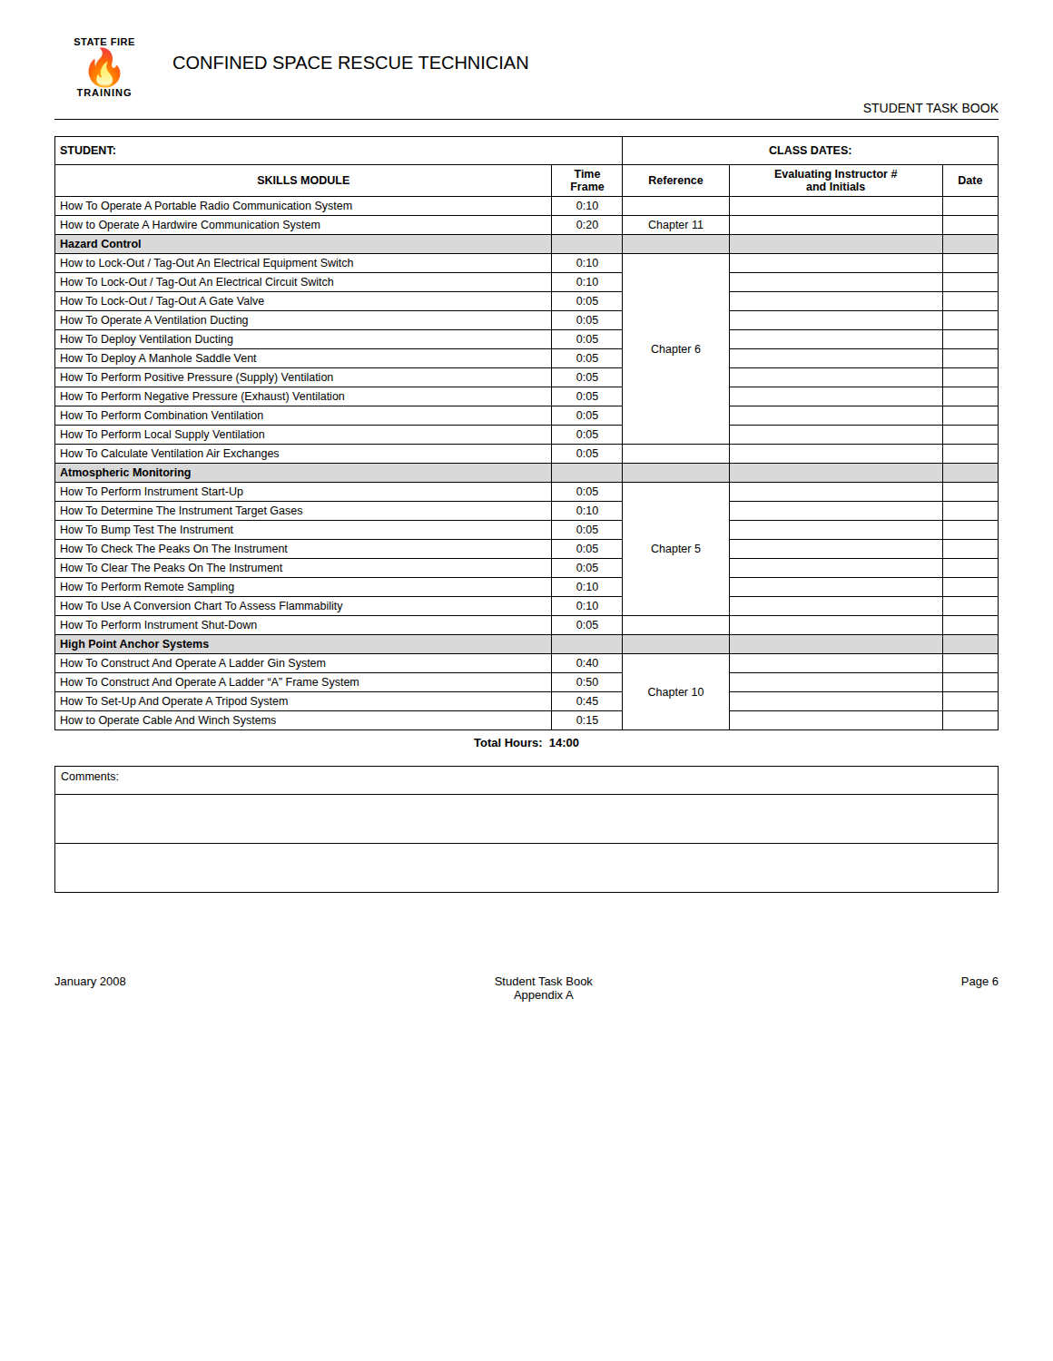STATE FIRE
🔥
TRAINING
CONFINED SPACE RESCUE TECHNICIAN
STUDENT TASK BOOK
| STUDENT: | CLASS DATES: |
| SKILLS MODULE | Time Frame | Reference | Evaluating Instructor # and Initials | Date |
| How To Operate A Portable Radio Communication System | 0:10 | | | |
| How to Operate A Hardwire Communication System | 0:20 | Chapter 11 | | |
| Hazard Control | | | | |
| How to Lock-Out / Tag-Out An Electrical Equipment Switch | 0:10 | Chapter 6 | | |
| How To Lock-Out / Tag-Out An Electrical Circuit Switch | 0:10 | | |
| How To Lock-Out / Tag-Out A Gate Valve | 0:05 | | |
| How To Operate A Ventilation Ducting | 0:05 | | |
| How To Deploy Ventilation Ducting | 0:05 | | |
| How To Deploy A Manhole Saddle Vent | 0:05 | | |
| How To Perform Positive Pressure (Supply) Ventilation | 0:05 | | |
| How To Perform Negative Pressure (Exhaust) Ventilation | 0:05 | | |
| How To Perform Combination Ventilation | 0:05 | | |
| How To Perform Local Supply Ventilation | 0:05 | | |
| How To Calculate Ventilation Air Exchanges | 0:05 | | | |
| Atmospheric Monitoring | | | | |
| How To Perform Instrument Start-Up | 0:05 | Chapter 5 | | |
| How To Determine The Instrument Target Gases | 0:10 | | |
| How To Bump Test The Instrument | 0:05 | | |
| How To Check The Peaks On The Instrument | 0:05 | | |
| How To Clear The Peaks On The Instrument | 0:05 | | |
| How To Perform Remote Sampling | 0:10 | | |
| How To Use A Conversion Chart To Assess Flammability | 0:10 | | |
| How To Perform Instrument Shut-Down | 0:05 | | | |
| High Point Anchor Systems | | | | |
| How To Construct And Operate A Ladder Gin System | 0:40 | Chapter 10 | | |
| How To Construct And Operate A Ladder “A” Frame System | 0:50 | | |
| How To Set-Up And Operate A Tripod System | 0:45 | | |
| How to Operate Cable And Winch Systems | 0:15 | | |
Total Hours: 14:00
| Comments: |
January 2008
Student Task Book
Appendix A
Page 6